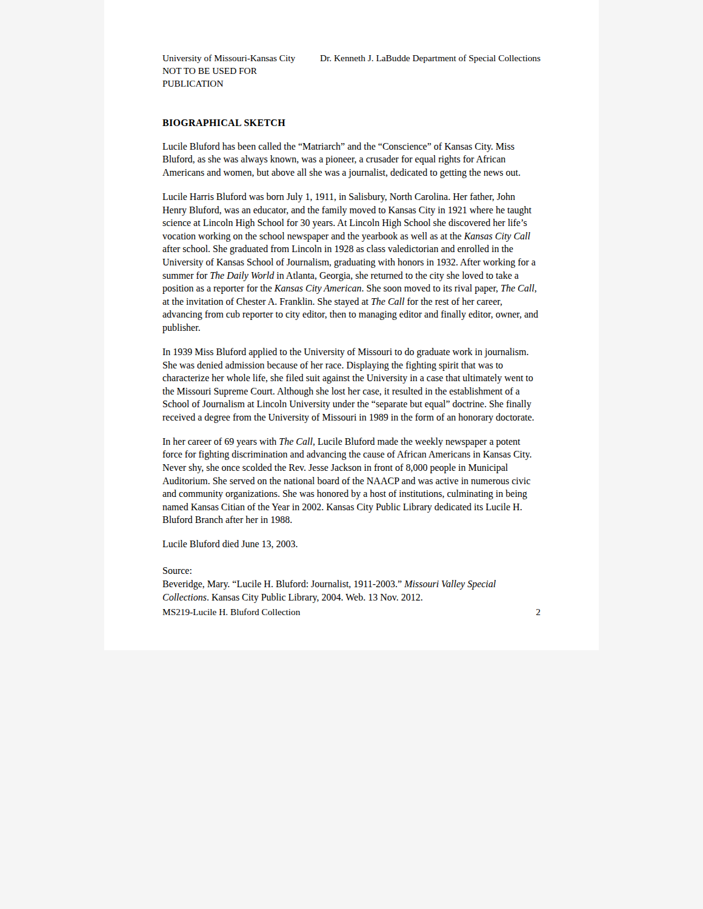University of Missouri-Kansas City
NOT TO BE USED FOR PUBLICATION
Dr. Kenneth J. LaBudde Department of Special Collections
BIOGRAPHICAL SKETCH
Lucile Bluford has been called the “Matriarch” and the “Conscience” of Kansas City. Miss Bluford, as she was always known, was a pioneer, a crusader for equal rights for African Americans and women, but above all she was a journalist, dedicated to getting the news out.
Lucile Harris Bluford was born July 1, 1911, in Salisbury, North Carolina. Her father, John Henry Bluford, was an educator, and the family moved to Kansas City in 1921 where he taught science at Lincoln High School for 30 years. At Lincoln High School she discovered her life’s vocation working on the school newspaper and the yearbook as well as at the Kansas City Call after school. She graduated from Lincoln in 1928 as class valedictorian and enrolled in the University of Kansas School of Journalism, graduating with honors in 1932. After working for a summer for The Daily World in Atlanta, Georgia, she returned to the city she loved to take a position as a reporter for the Kansas City American. She soon moved to its rival paper, The Call, at the invitation of Chester A. Franklin. She stayed at The Call for the rest of her career, advancing from cub reporter to city editor, then to managing editor and finally editor, owner, and publisher.
In 1939 Miss Bluford applied to the University of Missouri to do graduate work in journalism. She was denied admission because of her race. Displaying the fighting spirit that was to characterize her whole life, she filed suit against the University in a case that ultimately went to the Missouri Supreme Court. Although she lost her case, it resulted in the establishment of a School of Journalism at Lincoln University under the “separate but equal” doctrine. She finally received a degree from the University of Missouri in 1989 in the form of an honorary doctorate.
In her career of 69 years with The Call, Lucile Bluford made the weekly newspaper a potent force for fighting discrimination and advancing the cause of African Americans in Kansas City. Never shy, she once scolded the Rev. Jesse Jackson in front of 8,000 people in Municipal Auditorium. She served on the national board of the NAACP and was active in numerous civic and community organizations. She was honored by a host of institutions, culminating in being named Kansas Citian of the Year in 2002. Kansas City Public Library dedicated its Lucile H. Bluford Branch after her in 1988.
Lucile Bluford died June 13, 2003.
Source:
Beveridge, Mary. “Lucile H. Bluford: Journalist, 1911-2003.” Missouri Valley Special Collections. Kansas City Public Library, 2004. Web. 13 Nov. 2012.
MS219-Lucile H. Bluford Collection 2